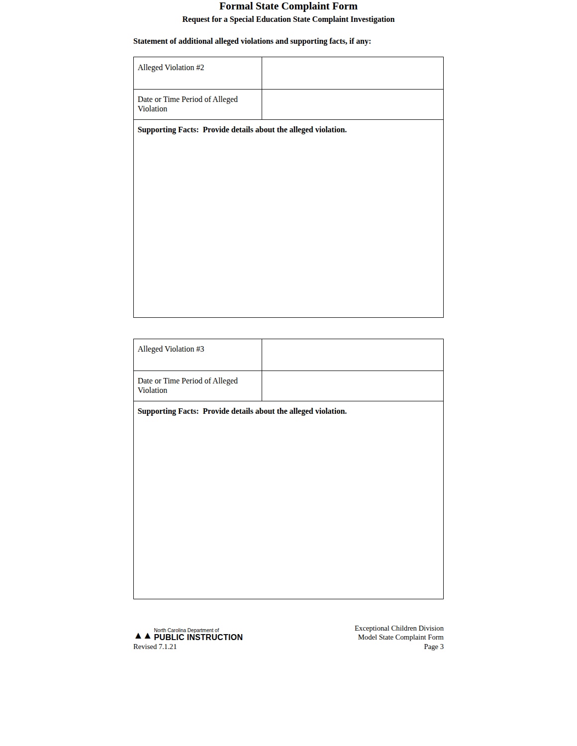Formal State Complaint Form
Request for a Special Education State Complaint Investigation
Statement of additional alleged violations and supporting facts, if any:
| Alleged Violation #2 | |
| Date or Time Period of Alleged Violation | |
| Supporting Facts: Provide details about the alleged violation. |
| Alleged Violation #3 | |
| Date or Time Period of Alleged Violation | |
| Supporting Facts: Provide details about the alleged violation. |
▲▲ North Carolina Department of PUBLIC INSTRUCTION
Revised 7.1.21
Exceptional Children Division
Model State Complaint Form
Page 3